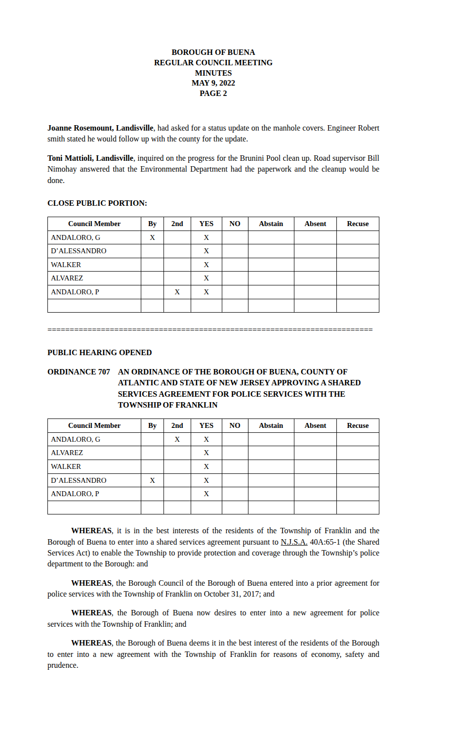BOROUGH OF BUENA
REGULAR COUNCIL MEETING
MINUTES
MAY 9, 2022
PAGE 2
Joanne Rosemount, Landisville, had asked for a status update on the manhole covers. Engineer Robert smith stated he would follow up with the county for the update.
Toni Mattioli, Landisville, inquired on the progress for the Brunini Pool clean up. Road supervisor Bill Nimohay answered that the Environmental Department had the paperwork and the cleanup would be done.
CLOSE PUBLIC PORTION:
| Council Member | By | 2nd | YES | NO | Abstain | Absent | Recuse |
| --- | --- | --- | --- | --- | --- | --- | --- |
| ANDALORO, G | X | | X | | | | |
| D’ALESSANDRO | | | X | | | | |
| WALKER | | | X | | | | |
| ALVAREZ | | | X | | | | |
| ANDALORO, P | | X | X | | | | |
=========================================================================
PUBLIC HEARING OPENED
ORDINANCE 707 AN ORDINANCE OF THE BOROUGH OF BUENA, COUNTY OF ATLANTIC AND STATE OF NEW JERSEY APPROVING A SHARED SERVICES AGREEMENT FOR POLICE SERVICES WITH THE TOWNSHIP OF FRANKLIN
| Council Member | By | 2nd | YES | NO | Abstain | Absent | Recuse |
| --- | --- | --- | --- | --- | --- | --- | --- |
| ANDALORO, G | | X | X | | | | |
| ALVAREZ | | | X | | | | |
| WALKER | | | X | | | | |
| D’ALESSANDRO | X | | X | | | | |
| ANDALORO, P | | | X | | | | |
WHEREAS, it is in the best interests of the residents of the Township of Franklin and the Borough of Buena to enter into a shared services agreement pursuant to N.J.S.A. 40A:65-1 (the Shared Services Act) to enable the Township to provide protection and coverage through the Township’s police department to the Borough: and
WHEREAS, the Borough Council of the Borough of Buena entered into a prior agreement for police services with the Township of Franklin on October 31, 2017; and
WHEREAS, the Borough of Buena now desires to enter into a new agreement for police services with the Township of Franklin; and
WHEREAS, the Borough of Buena deems it in the best interest of the residents of the Borough to enter into a new agreement with the Township of Franklin for reasons of economy, safety and prudence.